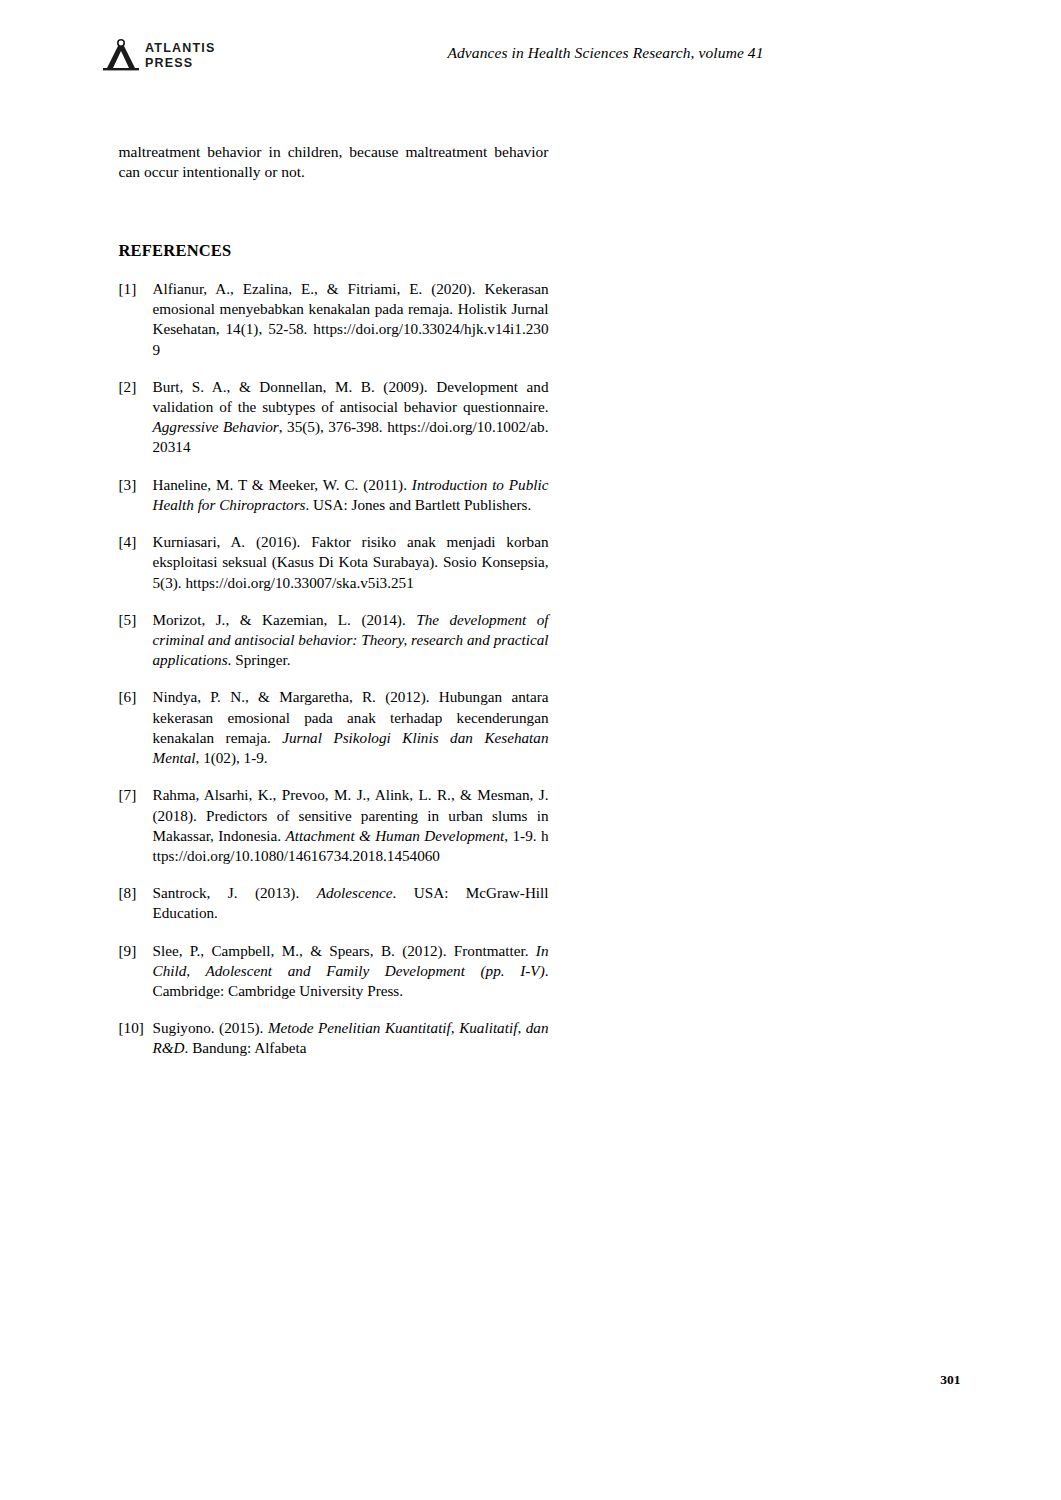ATLANTIS PRESS
Advances in Health Sciences Research, volume 41
maltreatment behavior in children, because maltreatment behavior can occur intentionally or not.
REFERENCES
Alfianur, A., Ezalina, E., & Fitriami, E. (2020). Kekerasan emosional menyebabkan kenakalan pada remaja. Holistik Jurnal Kesehatan, 14(1), 52-58. https://doi.org/10.33024/hjk.v14i1.2309
Burt, S. A., & Donnellan, M. B. (2009). Development and validation of the subtypes of antisocial behavior questionnaire. Aggressive Behavior, 35(5), 376-398. https://doi.org/10.1002/ab.20314
Haneline, M. T & Meeker, W. C. (2011). Introduction to Public Health for Chiropractors. USA: Jones and Bartlett Publishers.
Kurniasari, A. (2016). Faktor risiko anak menjadi korban eksploitasi seksual (Kasus Di Kota Surabaya). Sosio Konsepsia, 5(3). https://doi.org/10.33007/ska.v5i3.251
Morizot, J., & Kazemian, L. (2014). The development of criminal and antisocial behavior: Theory, research and practical applications. Springer.
Nindya, P. N., & Margaretha, R. (2012). Hubungan antara kekerasan emosional pada anak terhadap kecenderungan kenakalan remaja. Jurnal Psikologi Klinis dan Kesehatan Mental, 1(02), 1-9.
Rahma, Alsarhi, K., Prevoo, M. J., Alink, L. R., & Mesman, J. (2018). Predictors of sensitive parenting in urban slums in Makassar, Indonesia. Attachment & Human Development, 1-9. https://doi.org/10.1080/14616734.2018.1454060
Santrock, J. (2013). Adolescence. USA: McGraw-Hill Education.
Slee, P., Campbell, M., & Spears, B. (2012). Frontmatter. In Child, Adolescent and Family Development (pp. I-V). Cambridge: Cambridge University Press.
Sugiyono. (2015). Metode Penelitian Kuantitatif, Kualitatif, dan R&D. Bandung: Alfabeta
301